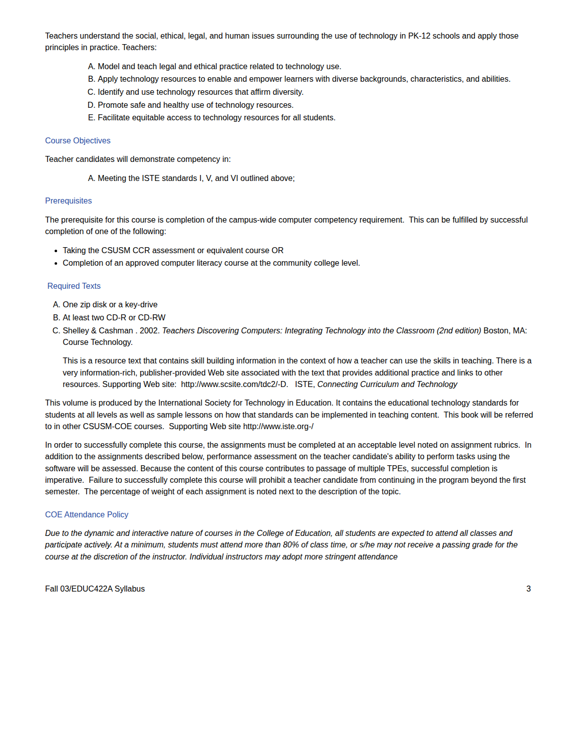Teachers understand the social, ethical, legal, and human issues surrounding the use of technology in PK-12 schools and apply those principles in practice. Teachers:
Model and teach legal and ethical practice related to technology use.
Apply technology resources to enable and empower learners with diverse backgrounds, characteristics, and abilities.
Identify and use technology resources that affirm diversity.
Promote safe and healthy use of technology resources.
Facilitate equitable access to technology resources for all students.
Course Objectives
Teacher candidates will demonstrate competency in:
Meeting the ISTE standards I, V, and VI outlined above;
Prerequisites
The prerequisite for this course is completion of the campus-wide computer competency requirement. This can be fulfilled by successful completion of one of the following:
Taking the CSUSM CCR assessment or equivalent course OR
Completion of an approved computer literacy course at the community college level.
Required Texts
One zip disk or a key-drive
At least two CD-R or CD-RW
Shelley & Cashman . 2002. Teachers Discovering Computers: Integrating Technology into the Classroom (2nd edition) Boston, MA: Course Technology.
This is a resource text that contains skill building information in the context of how a teacher can use the skills in teaching. There is a very information-rich, publisher-provided Web site associated with the text that provides additional practice and links to other resources. Supporting Web site: http://www.scsite.com/tdc2/-D. ISTE, Connecting Curriculum and Technology
This volume is produced by the International Society for Technology in Education. It contains the educational technology standards for students at all levels as well as sample lessons on how that standards can be implemented in teaching content. This book will be referred to in other CSUSM-COE courses. Supporting Web site http://www.iste.org-/
In order to successfully complete this course, the assignments must be completed at an acceptable level noted on assignment rubrics. In addition to the assignments described below, performance assessment on the teacher candidate's ability to perform tasks using the software will be assessed. Because the content of this course contributes to passage of multiple TPEs, successful completion is imperative. Failure to successfully complete this course will prohibit a teacher candidate from continuing in the program beyond the first semester. The percentage of weight of each assignment is noted next to the description of the topic.
COE Attendance Policy
Due to the dynamic and interactive nature of courses in the College of Education, all students are expected to attend all classes and participate actively. At a minimum, students must attend more than 80% of class time, or s/he may not receive a passing grade for the course at the discretion of the instructor. Individual instructors may adopt more stringent attendance
Fall 03/EDUC422A Syllabus 3